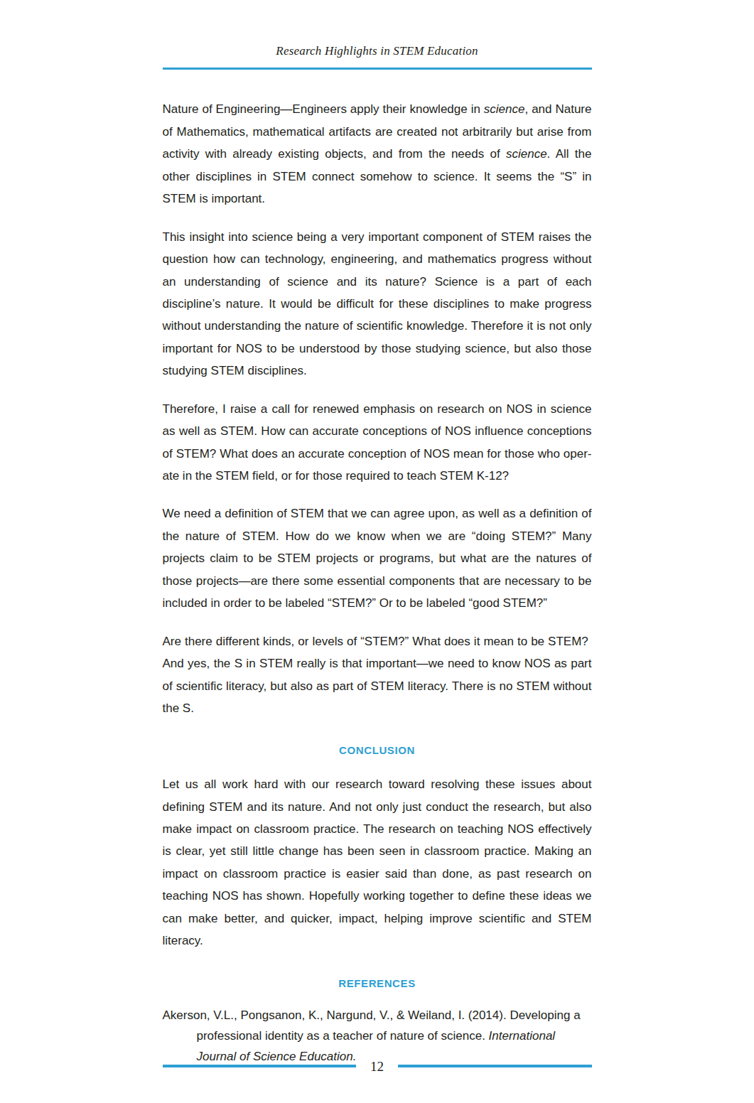Research Highlights in STEM Education
Nature of Engineering—Engineers apply their knowledge in science, and Nature of Mathematics, mathematical artifacts are created not arbitrarily but arise from activity with already existing objects, and from the needs of science. All the other disciplines in STEM connect somehow to science. It seems the “S” in STEM is important.
This insight into science being a very important component of STEM raises the question how can technology, engineering, and mathematics progress without an understanding of science and its nature? Science is a part of each discipline’s nature. It would be difficult for these disciplines to make progress without understanding the nature of scientific knowledge. Therefore it is not only important for NOS to be understood by those studying science, but also those studying STEM disciplines.
Therefore, I raise a call for renewed emphasis on research on NOS in science as well as STEM. How can accurate conceptions of NOS influence conceptions of STEM? What does an accurate conception of NOS mean for those who operate in the STEM field, or for those required to teach STEM K-12?
We need a definition of STEM that we can agree upon, as well as a definition of the nature of STEM. How do we know when we are “doing STEM?” Many projects claim to be STEM projects or programs, but what are the natures of those projects—are there some essential components that are necessary to be included in order to be labeled “STEM?” Or to be labeled “good STEM?”
Are there different kinds, or levels of “STEM?” What does it mean to be STEM? And yes, the S in STEM really is that important—we need to know NOS as part of scientific literacy, but also as part of STEM literacy. There is no STEM without the S.
Conclusion
Let us all work hard with our research toward resolving these issues about defining STEM and its nature. And not only just conduct the research, but also make impact on classroom practice. The research on teaching NOS effectively is clear, yet still little change has been seen in classroom practice. Making an impact on classroom practice is easier said than done, as past research on teaching NOS has shown. Hopefully working together to define these ideas we can make better, and quicker, impact, helping improve scientific and STEM literacy.
References
Akerson, V.L., Pongsanon, K., Nargund, V., & Weiland, I. (2014). Developing a professional identity as a teacher of nature of science. International Journal of Science Education.
12